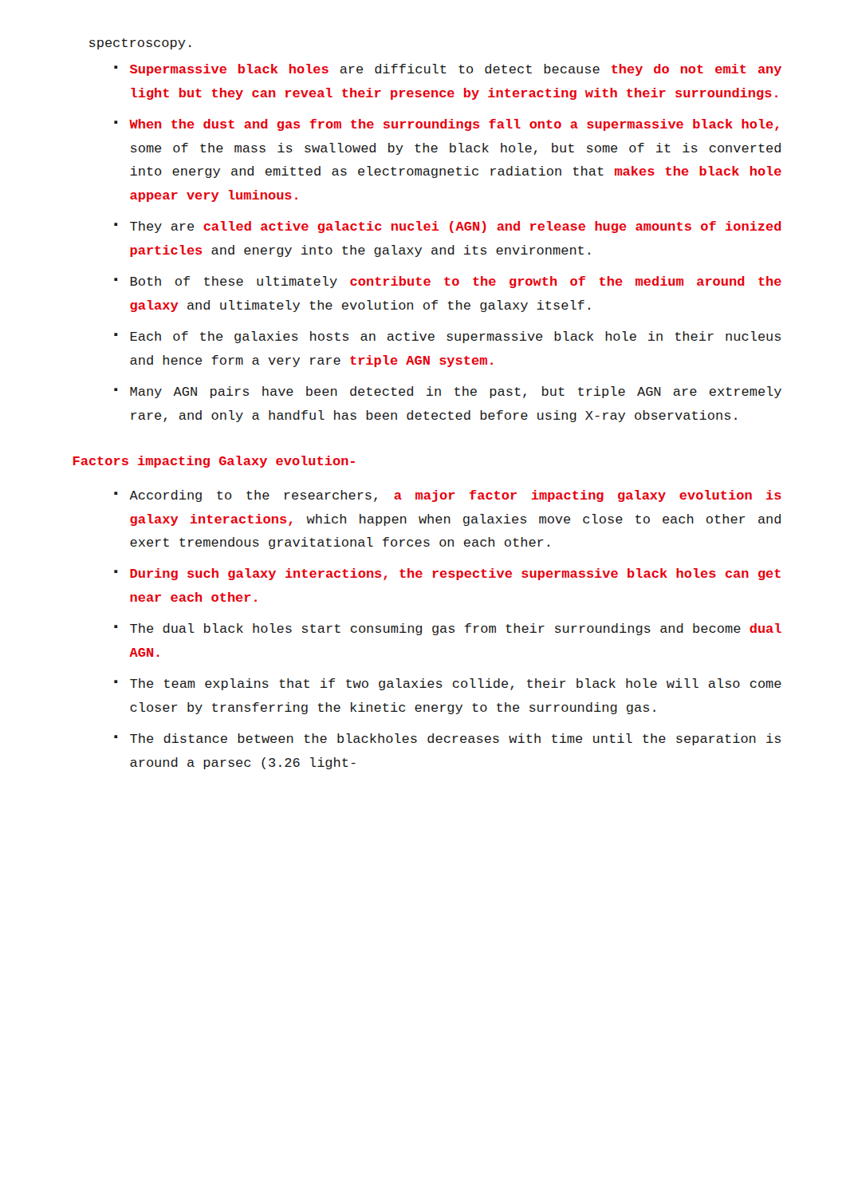spectroscopy.
Supermassive black holes are difficult to detect because they do not emit any light but they can reveal their presence by interacting with their surroundings.
When the dust and gas from the surroundings fall onto a supermassive black hole, some of the mass is swallowed by the black hole, but some of it is converted into energy and emitted as electromagnetic radiation that makes the black hole appear very luminous.
They are called active galactic nuclei (AGN) and release huge amounts of ionized particles and energy into the galaxy and its environment.
Both of these ultimately contribute to the growth of the medium around the galaxy and ultimately the evolution of the galaxy itself.
Each of the galaxies hosts an active supermassive black hole in their nucleus and hence form a very rare triple AGN system.
Many AGN pairs have been detected in the past, but triple AGN are extremely rare, and only a handful has been detected before using X-ray observations.
Factors impacting Galaxy evolution-
According to the researchers, a major factor impacting galaxy evolution is galaxy interactions, which happen when galaxies move close to each other and exert tremendous gravitational forces on each other.
During such galaxy interactions, the respective supermassive black holes can get near each other.
The dual black holes start consuming gas from their surroundings and become dual AGN.
The team explains that if two galaxies collide, their black hole will also come closer by transferring the kinetic energy to the surrounding gas.
The distance between the blackholes decreases with time until the separation is around a parsec (3.26 light-